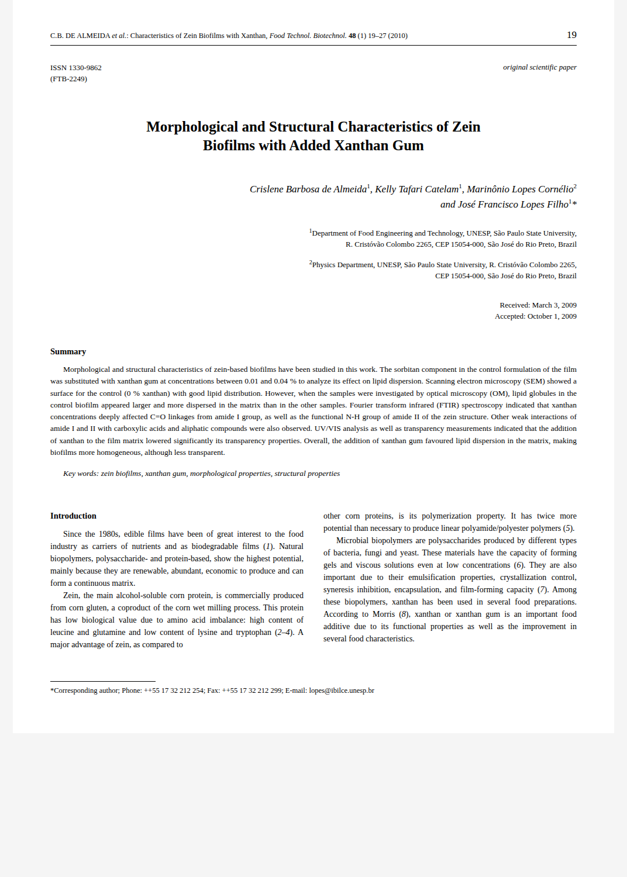C.B. DE ALMEIDA et al.: Characteristics of Zein Biofilms with Xanthan, Food Technol. Biotechnol. 48 (1) 19–27 (2010)
19
ISSN 1330-9862
(FTB-2249)
original scientific paper
Morphological and Structural Characteristics of Zein
Biofilms with Added Xanthan Gum
Crislene Barbosa de Almeida1, Kelly Tafari Catelam1, Marinônio Lopes Cornélio2
and José Francisco Lopes Filho1*
1Department of Food Engineering and Technology, UNESP, São Paulo State University,
R. Cristóvão Colombo 2265, CEP 15054-000, São José do Rio Preto, Brazil
2Physics Department, UNESP, São Paulo State University, R. Cristóvão Colombo 2265,
CEP 15054-000, São José do Rio Preto, Brazil
Received: March 3, 2009
Accepted: October 1, 2009
Summary
Morphological and structural characteristics of zein-based biofilms have been studied in this work. The sorbitan component in the control formulation of the film was substituted with xanthan gum at concentrations between 0.01 and 0.04 % to analyze its effect on lipid dispersion. Scanning electron microscopy (SEM) showed a surface for the control (0 % xanthan) with good lipid distribution. However, when the samples were investigated by optical microscopy (OM), lipid globules in the control biofilm appeared larger and more dispersed in the matrix than in the other samples. Fourier transform infrared (FTIR) spectroscopy indicated that xanthan concentrations deeply affected C=O linkages from amide I group, as well as the functional N-H group of amide II of the zein structure. Other weak interactions of amide I and II with carboxylic acids and aliphatic compounds were also observed. UV/VIS analysis as well as transparency measurements indicated that the addition of xanthan to the film matrix lowered significantly its transparency properties. Overall, the addition of xanthan gum favoured lipid dispersion in the matrix, making biofilms more homogeneous, although less transparent.
Key words: zein biofilms, xanthan gum, morphological properties, structural properties
Introduction
Since the 1980s, edible films have been of great interest to the food industry as carriers of nutrients and as biodegradable films (1). Natural biopolymers, polysaccharide- and protein-based, show the highest potential, mainly because they are renewable, abundant, economic to produce and can form a continuous matrix.
Zein, the main alcohol-soluble corn protein, is commercially produced from corn gluten, a coproduct of the corn wet milling process. This protein has low biological value due to amino acid imbalance: high content of leucine and glutamine and low content of lysine and tryptophan (2–4). A major advantage of zein, as compared to
other corn proteins, is its polymerization property. It has twice more potential than necessary to produce linear polyamide/polyester polymers (5).
Microbial biopolymers are polysaccharides produced by different types of bacteria, fungi and yeast. These materials have the capacity of forming gels and viscous solutions even at low concentrations (6). They are also important due to their emulsification properties, crystallization control, syneresis inhibition, encapsulation, and film-forming capacity (7). Among these biopolymers, xanthan has been used in several food preparations. According to Morris (8), xanthan or xanthan gum is an important food additive due to its functional properties as well as the improvement in several food characteristics.
*Corresponding author; Phone: ++55 17 32 212 254; Fax: ++55 17 32 212 299; E-mail: lopes@ibilce.unesp.br